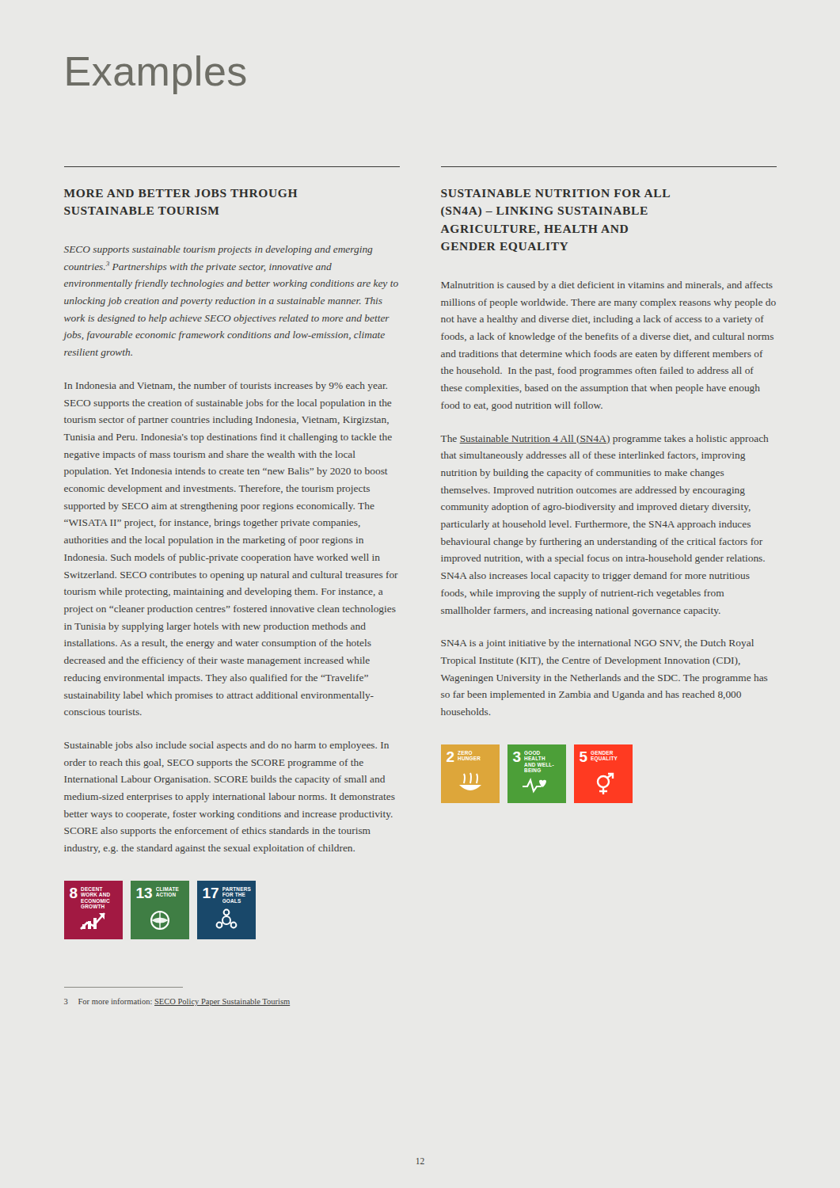Examples
More and better jobs through
sustainable tourism
SECO supports sustainable tourism projects in developing and emerging countries.3 Partnerships with the private sector, innovative and environmentally friendly technologies and better working conditions are key to unlocking job creation and poverty reduction in a sustainable manner. This work is designed to help achieve SECO objectives related to more and better jobs, favourable economic framework conditions and low-emission, climate resilient growth.
In Indonesia and Vietnam, the number of tourists increases by 9% each year. SECO supports the creation of sustainable jobs for the local population in the tourism sector of partner countries including Indonesia, Vietnam, Kirgizstan, Tunisia and Peru. Indonesia's top destinations find it challenging to tackle the negative impacts of mass tourism and share the wealth with the local population. Yet Indonesia intends to create ten “new Balis” by 2020 to boost economic development and investments. Therefore, the tourism projects supported by SECO aim at strengthening poor regions economically. The “WISATA II” project, for instance, brings together private companies, authorities and the local population in the marketing of poor regions in Indonesia. Such models of public-private cooperation have worked well in Switzerland. SECO contributes to opening up natural and cultural treasures for tourism while protecting, maintaining and developing them. For instance, a project on “cleaner production centres” fostered innovative clean technologies in Tunisia by supplying larger hotels with new production methods and installations. As a result, the energy and water consumption of the hotels decreased and the efficiency of their waste management increased while reducing environmental impacts. They also qualified for the “Travelife” sustainability label which promises to attract additional environmentally-conscious tourists.
Sustainable jobs also include social aspects and do no harm to employees. In order to reach this goal, SECO supports the SCORE programme of the International Labour Organisation. SCORE builds the capacity of small and medium-sized enterprises to apply international labour norms. It demonstrates better ways to cooperate, foster working conditions and increase productivity. SCORE also supports the enforcement of ethics standards in the tourism industry, e.g. the standard against the sexual exploitation of children.
8
Decent work and
economic growth
13
Climate
action
17
Partnerships
for the goals
3 For more information: SECO Policy Paper Sustainable Tourism
Sustainable nutrition for all
(SN4A) – linking sustainable
agriculture, health and
gender equality
Malnutrition is caused by a diet deficient in vitamins and minerals, and affects millions of people worldwide. There are many complex reasons why people do not have a healthy and diverse diet, including a lack of access to a variety of foods, a lack of knowledge of the benefits of a diverse diet, and cultural norms and traditions that determine which foods are eaten by different members of the household. In the past, food programmes often failed to address all of these complexities, based on the assumption that when people have enough food to eat, good nutrition will follow.
The Sustainable Nutrition 4 All (SN4A) programme takes a holistic approach that simultaneously addresses all of these interlinked factors, improving nutrition by building the capacity of communities to make changes themselves. Improved nutrition outcomes are addressed by encouraging community adoption of agro-biodiversity and improved dietary diversity, particularly at household level. Furthermore, the SN4A approach induces behavioural change by furthering an understanding of the critical factors for improved nutrition, with a special focus on intra-household gender relations. SN4A also increases local capacity to trigger demand for more nutritious foods, while improving the supply of nutrient-rich vegetables from smallholder farmers, and increasing national governance capacity.
SN4A is a joint initiative by the international NGO SNV, the Dutch Royal Tropical Institute (KIT), the Centre of Development Innovation (CDI), Wageningen University in the Netherlands and the SDC. The programme has so far been implemented in Zambia and Uganda and has reached 8,000 households.
2
Zero
hunger
3
Good health
and well-being
5
Gender
equality
12